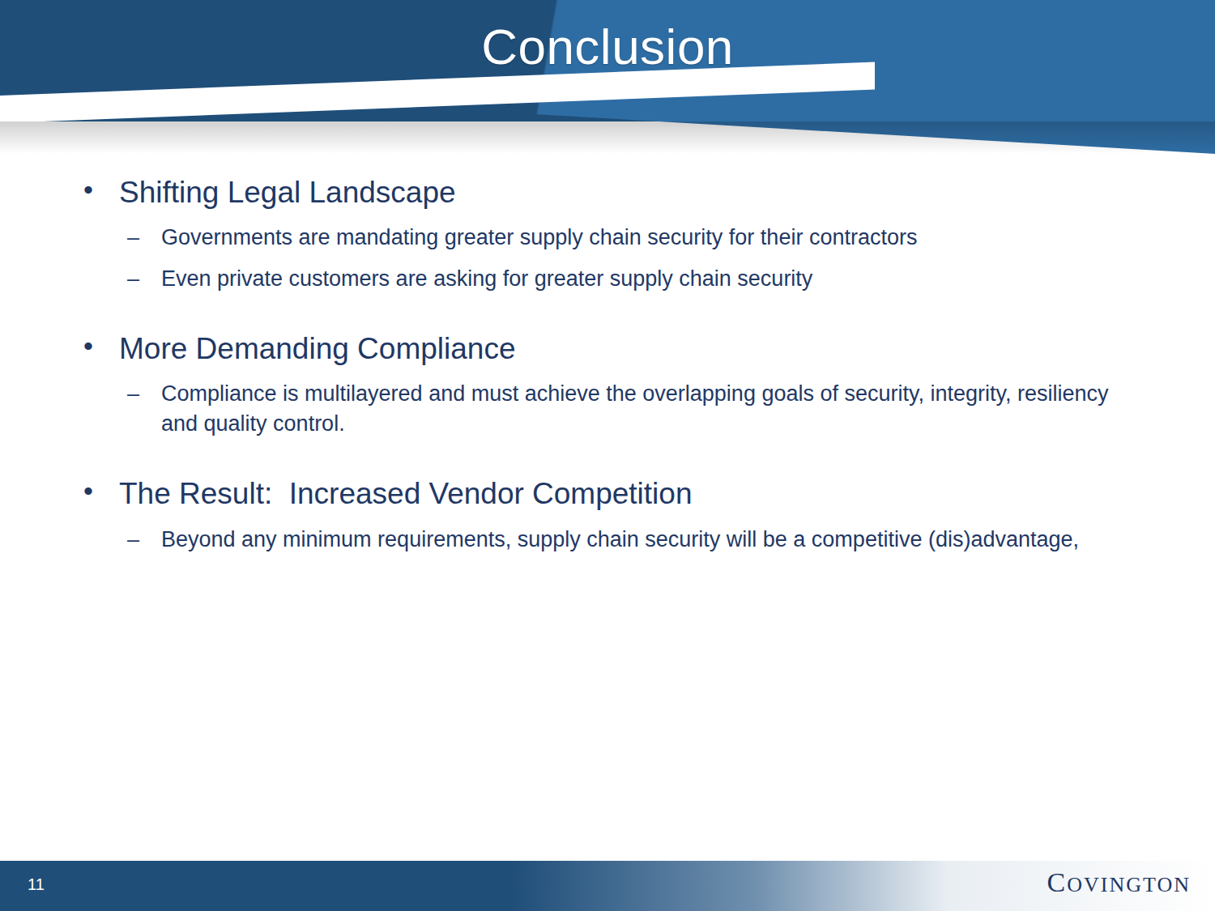Conclusion
Shifting Legal Landscape
Governments are mandating greater supply chain security for their contractors
Even private customers are asking for greater supply chain security
More Demanding Compliance
Compliance is multilayered and must achieve the overlapping goals of security, integrity, resiliency and quality control.
The Result: Increased Vendor Competition
Beyond any minimum requirements, supply chain security will be a competitive (dis)advantage,
11
COVINGTON